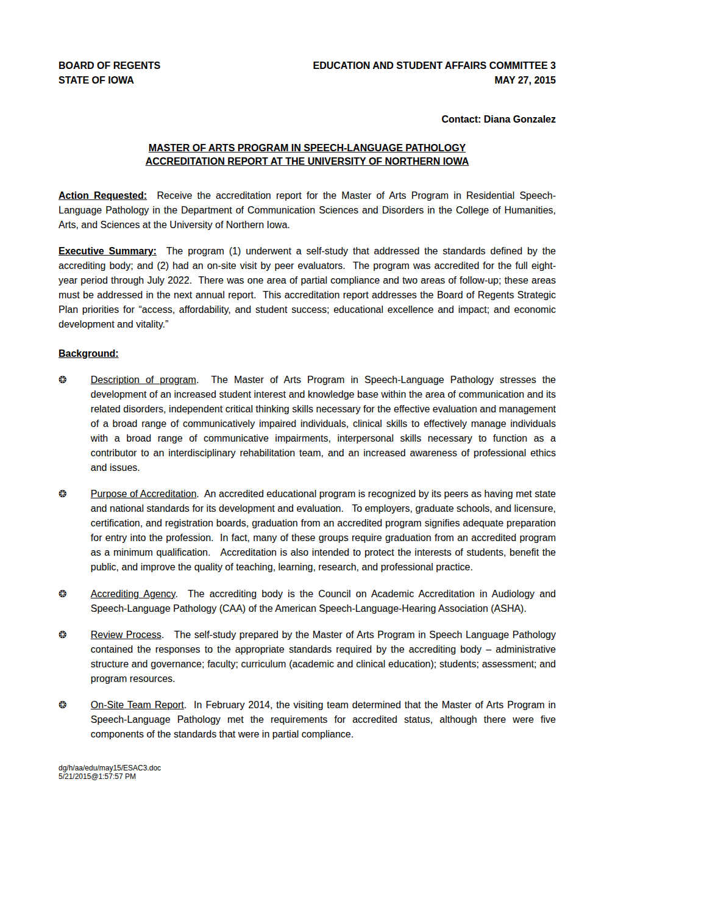BOARD OF REGENTS STATE OF IOWA
EDUCATION AND STUDENT AFFAIRS COMMITTEE 3 MAY 27, 2015
Contact: Diana Gonzalez
MASTER OF ARTS PROGRAM IN SPEECH-LANGUAGE PATHOLOGY
ACCREDITATION REPORT AT THE UNIVERSITY OF NORTHERN IOWA
Action Requested: Receive the accreditation report for the Master of Arts Program in Residential Speech-Language Pathology in the Department of Communication Sciences and Disorders in the College of Humanities, Arts, and Sciences at the University of Northern Iowa.
Executive Summary: The program (1) underwent a self-study that addressed the standards defined by the accrediting body; and (2) had an on-site visit by peer evaluators. The program was accredited for the full eight-year period through July 2022. There was one area of partial compliance and two areas of follow-up; these areas must be addressed in the next annual report. This accreditation report addresses the Board of Regents Strategic Plan priorities for “access, affordability, and student success; educational excellence and impact; and economic development and vitality.”
Background:
❂ Description of program. The Master of Arts Program in Speech-Language Pathology stresses the development of an increased student interest and knowledge base within the area of communication and its related disorders, independent critical thinking skills necessary for the effective evaluation and management of a broad range of communicatively impaired individuals, clinical skills to effectively manage individuals with a broad range of communicative impairments, interpersonal skills necessary to function as a contributor to an interdisciplinary rehabilitation team, and an increased awareness of professional ethics and issues.
❂ Purpose of Accreditation. An accredited educational program is recognized by its peers as having met state and national standards for its development and evaluation. To employers, graduate schools, and licensure, certification, and registration boards, graduation from an accredited program signifies adequate preparation for entry into the profession. In fact, many of these groups require graduation from an accredited program as a minimum qualification. Accreditation is also intended to protect the interests of students, benefit the public, and improve the quality of teaching, learning, research, and professional practice.
❂ Accrediting Agency. The accrediting body is the Council on Academic Accreditation in Audiology and Speech-Language Pathology (CAA) of the American Speech-Language-Hearing Association (ASHA).
❂ Review Process. The self-study prepared by the Master of Arts Program in Speech Language Pathology contained the responses to the appropriate standards required by the accrediting body – administrative structure and governance; faculty; curriculum (academic and clinical education); students; assessment; and program resources.
❂ On-Site Team Report. In February 2014, the visiting team determined that the Master of Arts Program in Speech-Language Pathology met the requirements for accredited status, although there were five components of the standards that were in partial compliance.
dg/h/aa/edu/may15/ESAC3.doc
5/21/2015@1:57:57 PM